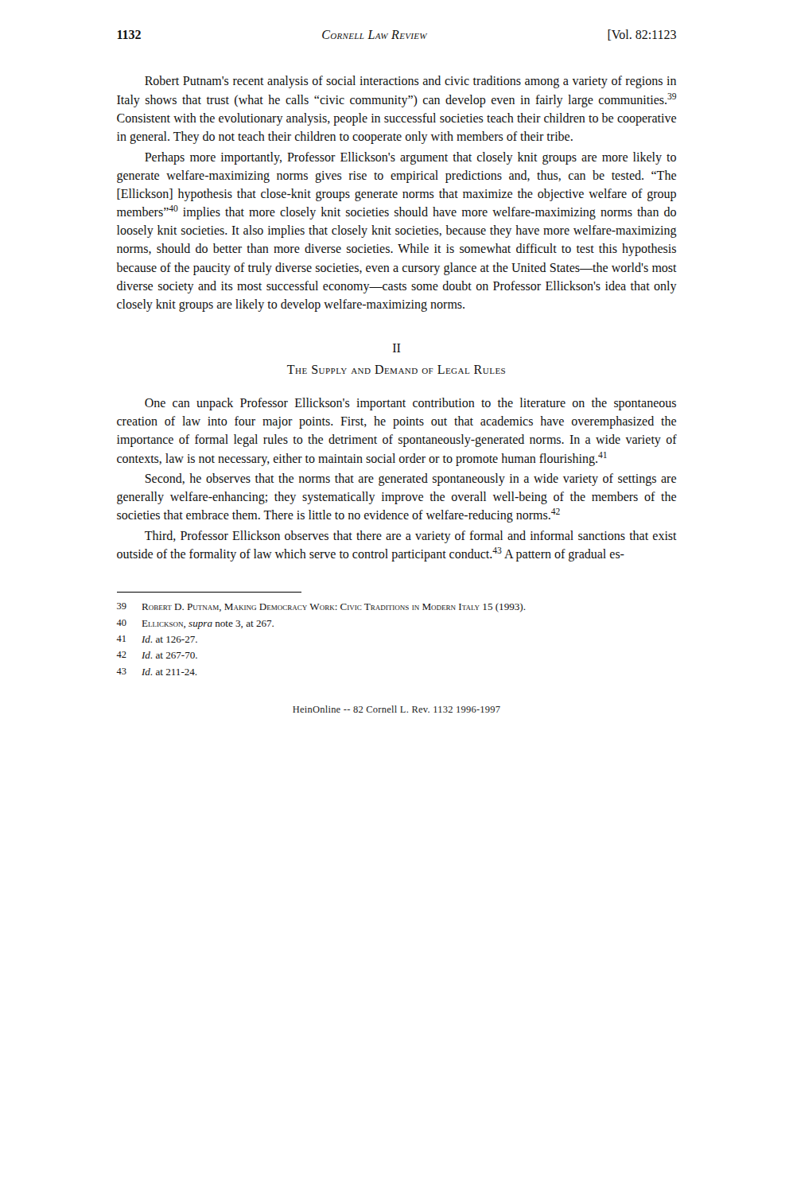1132 Cornell Law Review [Vol. 82:1123
Robert Putnam's recent analysis of social interactions and civic traditions among a variety of regions in Italy shows that trust (what he calls “civic community”) can develop even in fairly large communities.39 Consistent with the evolutionary analysis, people in successful societies teach their children to be cooperative in general. They do not teach their children to cooperate only with members of their tribe.
Perhaps more importantly, Professor Ellickson's argument that closely knit groups are more likely to generate welfare-maximizing norms gives rise to empirical predictions and, thus, can be tested. “The [Ellickson] hypothesis that close-knit groups generate norms that maximize the objective welfare of group members”40 implies that more closely knit societies should have more welfare-maximizing norms than do loosely knit societies. It also implies that closely knit societies, because they have more welfare-maximizing norms, should do better than more diverse societies. While it is somewhat difficult to test this hypothesis because of the paucity of truly diverse societies, even a cursory glance at the United States—the world's most diverse society and its most successful economy—casts some doubt on Professor Ellickson's idea that only closely knit groups are likely to develop welfare-maximizing norms.
II
The Supply and Demand of Legal Rules
One can unpack Professor Ellickson's important contribution to the literature on the spontaneous creation of law into four major points. First, he points out that academics have overemphasized the importance of formal legal rules to the detriment of spontaneously-generated norms. In a wide variety of contexts, law is not necessary, either to maintain social order or to promote human flourishing.41
Second, he observes that the norms that are generated spontaneously in a wide variety of settings are generally welfare-enhancing; they systematically improve the overall well-being of the members of the societies that embrace them. There is little to no evidence of welfare-reducing norms.42
Third, Professor Ellickson observes that there are a variety of formal and informal sanctions that exist outside of the formality of law which serve to control participant conduct.43 A pattern of gradual es-
39 Robert D. Putnam, Making Democracy Work: Civic Traditions in Modern Italy 15 (1993).
40 Ellickson, supra note 3, at 267.
41 Id. at 126-27.
42 Id. at 267-70.
43 Id. at 211-24.
HeinOnline -- 82 Cornell L. Rev. 1132 1996-1997